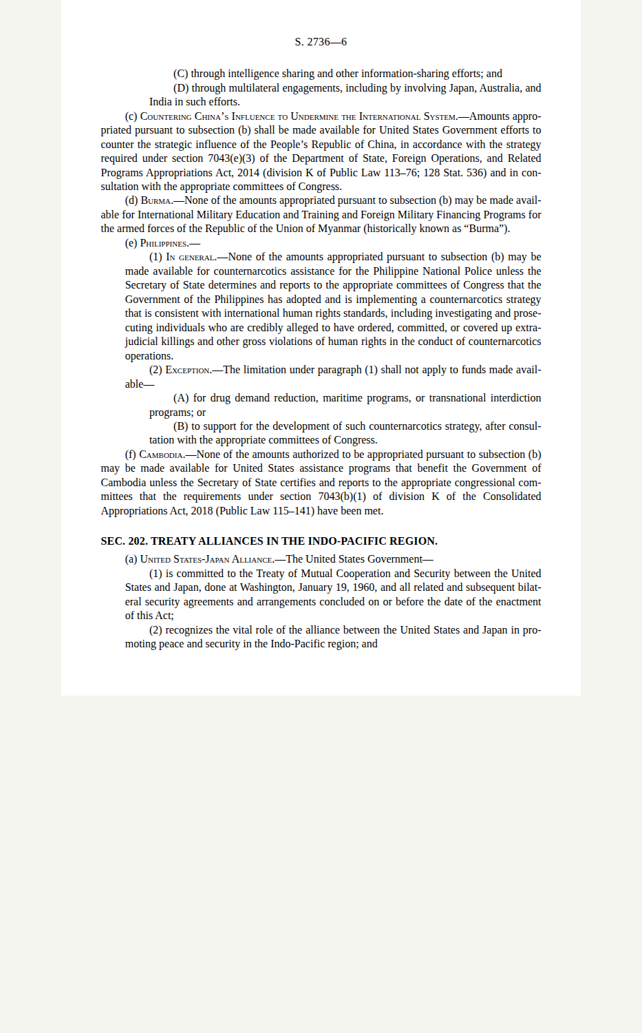S. 2736—6
(C) through intelligence sharing and other information-sharing efforts; and
(D) through multilateral engagements, including by involving Japan, Australia, and India in such efforts.
(c) Countering China’s Influence to Undermine the International System.—Amounts appropriated pursuant to subsection (b) shall be made available for United States Government efforts to counter the strategic influence of the People’s Republic of China, in accordance with the strategy required under section 7043(e)(3) of the Department of State, Foreign Operations, and Related Programs Appropriations Act, 2014 (division K of Public Law 113–76; 128 Stat. 536) and in consultation with the appropriate committees of Congress.
(d) Burma.—None of the amounts appropriated pursuant to subsection (b) may be made available for International Military Education and Training and Foreign Military Financing Programs for the armed forces of the Republic of the Union of Myanmar (historically known as “Burma”).
(e) Philippines.—
(1) In general.—None of the amounts appropriated pursuant to subsection (b) may be made available for counternarcotics assistance for the Philippine National Police unless the Secretary of State determines and reports to the appropriate committees of Congress that the Government of the Philippines has adopted and is implementing a counternarcotics strategy that is consistent with international human rights standards, including investigating and prosecuting individuals who are credibly alleged to have ordered, committed, or covered up extrajudicial killings and other gross violations of human rights in the conduct of counternarcotics operations.
(2) Exception.—The limitation under paragraph (1) shall not apply to funds made available—
(A) for drug demand reduction, maritime programs, or transnational interdiction programs; or
(B) to support for the development of such counternarcotics strategy, after consultation with the appropriate committees of Congress.
(f) Cambodia.—None of the amounts authorized to be appropriated pursuant to subsection (b) may be made available for United States assistance programs that benefit the Government of Cambodia unless the Secretary of State certifies and reports to the appropriate congressional committees that the requirements under section 7043(b)(1) of division K of the Consolidated Appropriations Act, 2018 (Public Law 115–141) have been met.
SEC. 202. TREATY ALLIANCES IN THE INDO-PACIFIC REGION.
(a) United States-Japan Alliance.—The United States Government—
(1) is committed to the Treaty of Mutual Cooperation and Security between the United States and Japan, done at Washington, January 19, 1960, and all related and subsequent bilateral security agreements and arrangements concluded on or before the date of the enactment of this Act;
(2) recognizes the vital role of the alliance between the United States and Japan in promoting peace and security in the Indo-Pacific region; and